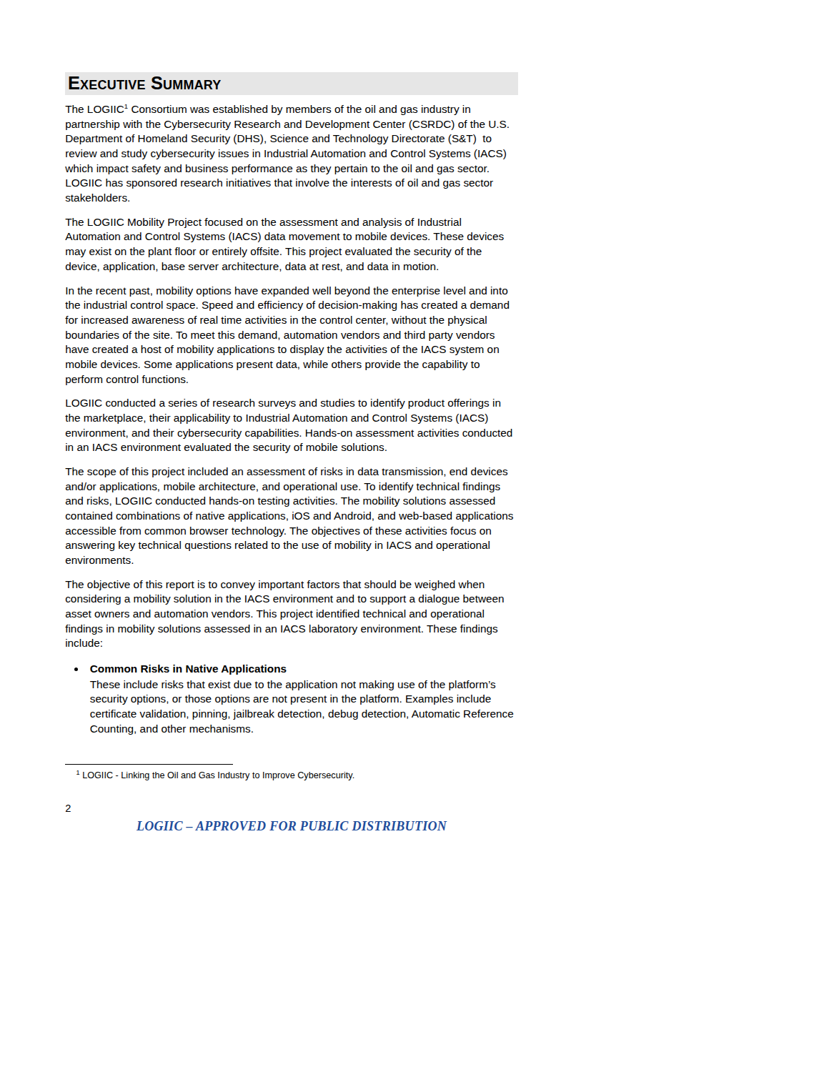Executive Summary
The LOGIIC1 Consortium was established by members of the oil and gas industry in partnership with the Cybersecurity Research and Development Center (CSRDC) of the U.S. Department of Homeland Security (DHS), Science and Technology Directorate (S&T) to review and study cybersecurity issues in Industrial Automation and Control Systems (IACS) which impact safety and business performance as they pertain to the oil and gas sector. LOGIIC has sponsored research initiatives that involve the interests of oil and gas sector stakeholders.
The LOGIIC Mobility Project focused on the assessment and analysis of Industrial Automation and Control Systems (IACS) data movement to mobile devices. These devices may exist on the plant floor or entirely offsite. This project evaluated the security of the device, application, base server architecture, data at rest, and data in motion.
In the recent past, mobility options have expanded well beyond the enterprise level and into the industrial control space. Speed and efficiency of decision-making has created a demand for increased awareness of real time activities in the control center, without the physical boundaries of the site. To meet this demand, automation vendors and third party vendors have created a host of mobility applications to display the activities of the IACS system on mobile devices. Some applications present data, while others provide the capability to perform control functions.
LOGIIC conducted a series of research surveys and studies to identify product offerings in the marketplace, their applicability to Industrial Automation and Control Systems (IACS) environment, and their cybersecurity capabilities. Hands-on assessment activities conducted in an IACS environment evaluated the security of mobile solutions.
The scope of this project included an assessment of risks in data transmission, end devices and/or applications, mobile architecture, and operational use. To identify technical findings and risks, LOGIIC conducted hands-on testing activities. The mobility solutions assessed contained combinations of native applications, iOS and Android, and web-based applications accessible from common browser technology. The objectives of these activities focus on answering key technical questions related to the use of mobility in IACS and operational environments.
The objective of this report is to convey important factors that should be weighed when considering a mobility solution in the IACS environment and to support a dialogue between asset owners and automation vendors. This project identified technical and operational findings in mobility solutions assessed in an IACS laboratory environment. These findings include:
Common Risks in Native Applications These include risks that exist due to the application not making use of the platform’s security options, or those options are not present in the platform. Examples include certificate validation, pinning, jailbreak detection, debug detection, Automatic Reference Counting, and other mechanisms.
1 LOGIIC - Linking the Oil and Gas Industry to Improve Cybersecurity.
2
LOGIIC – APPROVED FOR PUBLIC DISTRIBUTION